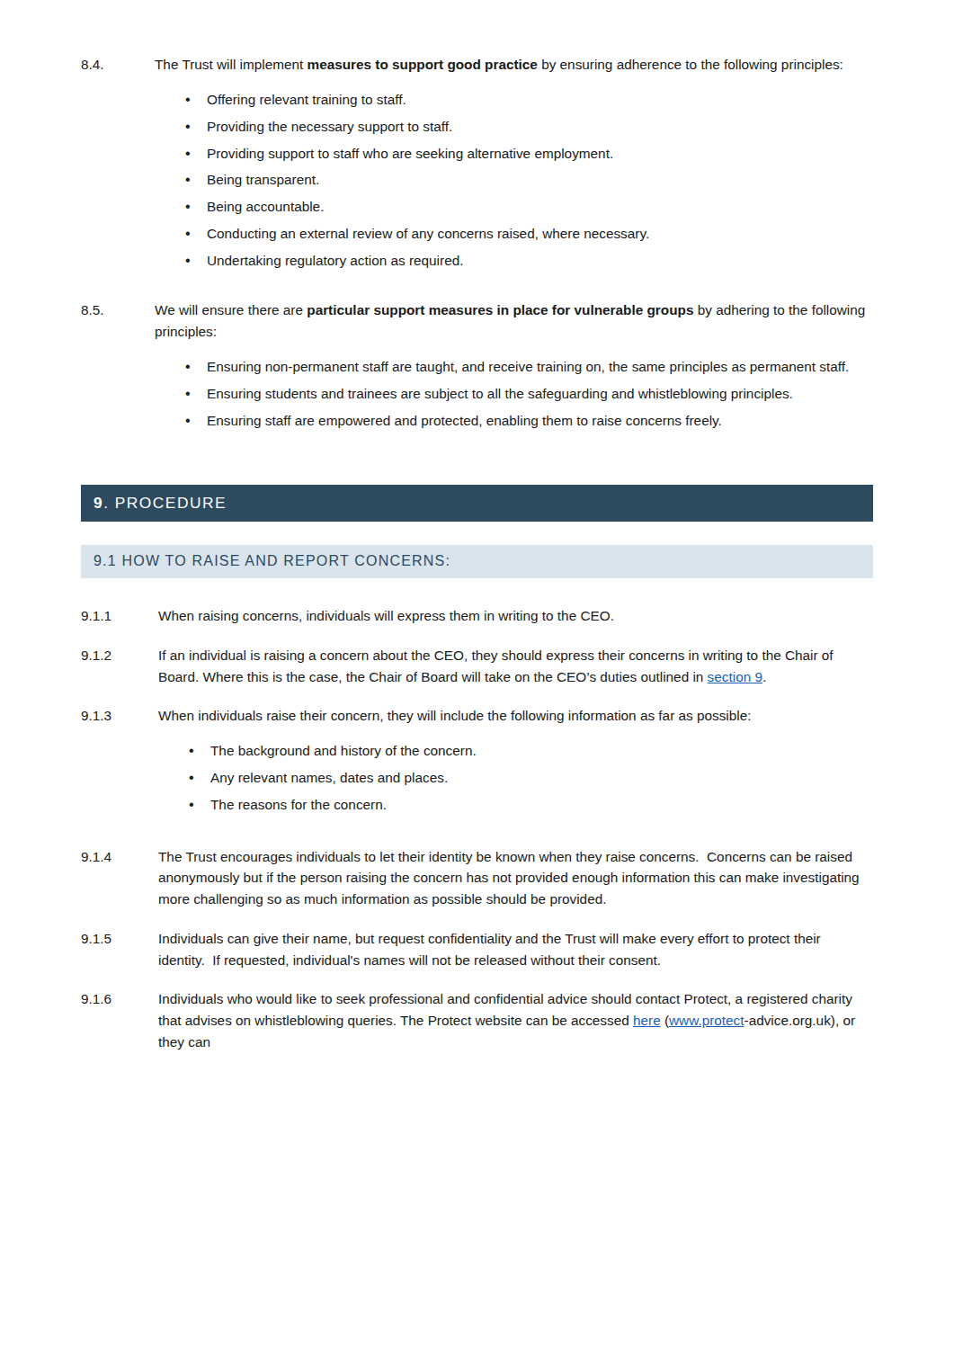8.4.
The Trust will implement measures to support good practice by ensuring adherence to the following principles:
Offering relevant training to staff.
Providing the necessary support to staff.
Providing support to staff who are seeking alternative employment.
Being transparent.
Being accountable.
Conducting an external review of any concerns raised, where necessary.
Undertaking regulatory action as required.
8.5.
We will ensure there are particular support measures in place for vulnerable groups by adhering to the following principles:
Ensuring non-permanent staff are taught, and receive training on, the same principles as permanent staff.
Ensuring students and trainees are subject to all the safeguarding and whistleblowing principles.
Ensuring staff are empowered and protected, enabling them to raise concerns freely.
9. PROCEDURE
9.1 HOW TO RAISE AND REPORT CONCERNS:
9.1.1
When raising concerns, individuals will express them in writing to the CEO.
9.1.2
If an individual is raising a concern about the CEO, they should express their concerns in writing to the Chair of Board. Where this is the case, the Chair of Board will take on the CEO’s duties outlined in section 9.
9.1.3
When individuals raise their concern, they will include the following information as far as possible:
The background and history of the concern.
Any relevant names, dates and places.
The reasons for the concern.
9.1.4
The Trust encourages individuals to let their identity be known when they raise concerns. Concerns can be raised anonymously but if the person raising the concern has not provided enough information this can make investigating more challenging so as much information as possible should be provided.
9.1.5
Individuals can give their name, but request confidentiality and the Trust will make every effort to protect their identity. If requested, individual's names will not be released without their consent.
9.1.6
Individuals who would like to seek professional and confidential advice should contact Protect, a registered charity that advises on whistleblowing queries. The Protect website can be accessed here (www.protect-advice.org.uk), or they can